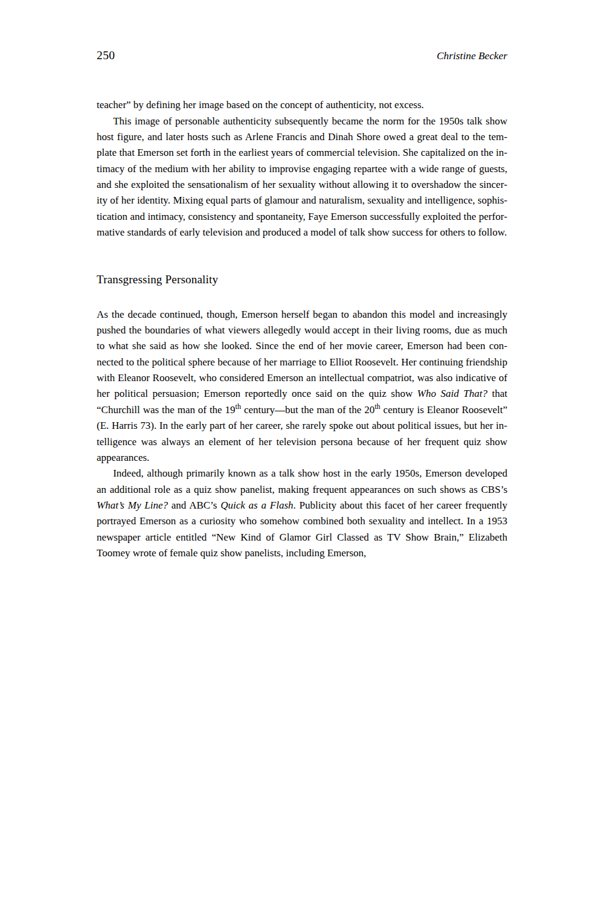250 Christine Becker
teacher” by defining her image based on the concept of authenticity, not excess.
This image of personable authenticity subsequently became the norm for the 1950s talk show host figure, and later hosts such as Arlene Francis and Dinah Shore owed a great deal to the template that Emerson set forth in the earliest years of commercial television. She capitalized on the intimacy of the medium with her ability to improvise engaging repartee with a wide range of guests, and she exploited the sensationalism of her sexuality without allowing it to overshadow the sincerity of her identity. Mixing equal parts of glamour and naturalism, sexuality and intelligence, sophistication and intimacy, consistency and spontaneity, Faye Emerson successfully exploited the performative standards of early television and produced a model of talk show success for others to follow.
Transgressing Personality
As the decade continued, though, Emerson herself began to abandon this model and increasingly pushed the boundaries of what viewers allegedly would accept in their living rooms, due as much to what she said as how she looked. Since the end of her movie career, Emerson had been connected to the political sphere because of her marriage to Elliot Roosevelt. Her continuing friendship with Eleanor Roosevelt, who considered Emerson an intellectual compatriot, was also indicative of her political persuasion; Emerson reportedly once said on the quiz show Who Said That? that “Churchill was the man of the 19th century—but the man of the 20th century is Eleanor Roosevelt” (E. Harris 73). In the early part of her career, she rarely spoke out about political issues, but her intelligence was always an element of her television persona because of her frequent quiz show appearances.
Indeed, although primarily known as a talk show host in the early 1950s, Emerson developed an additional role as a quiz show panelist, making frequent appearances on such shows as CBS’s What’s My Line? and ABC’s Quick as a Flash. Publicity about this facet of her career frequently portrayed Emerson as a curiosity who somehow combined both sexuality and intellect. In a 1953 newspaper article entitled “New Kind of Glamor Girl Classed as TV Show Brain,” Elizabeth Toomey wrote of female quiz show panelists, including Emerson,